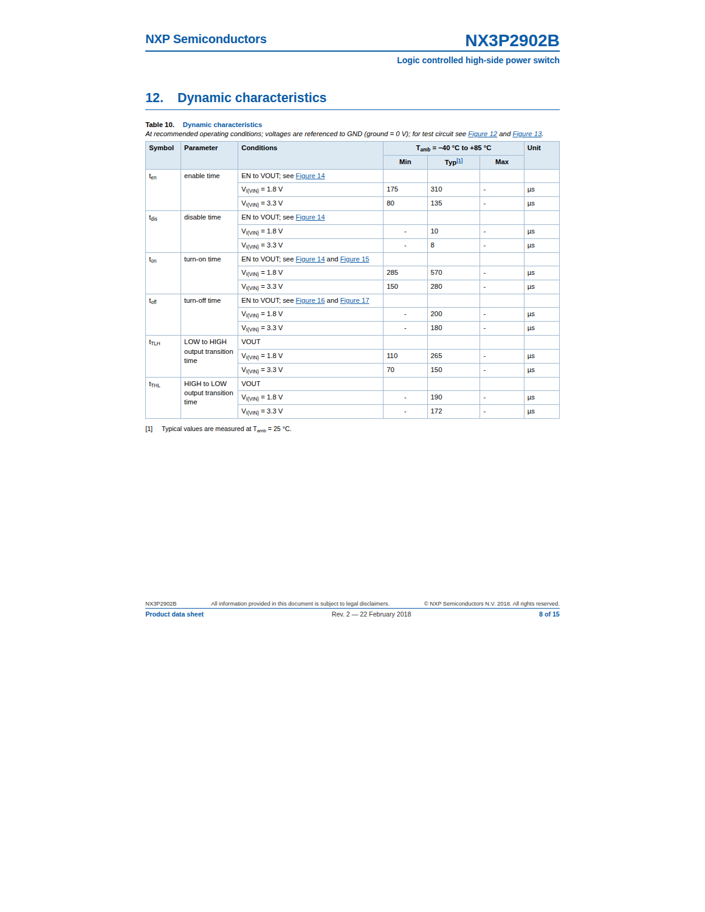NXP Semiconductors
NX3P2902B
Logic controlled high-side power switch
12. Dynamic characteristics
Table 10. Dynamic characteristics
At recommended operating conditions; voltages are referenced to GND (ground = 0 V); for test circuit see Figure 12 and Figure 13.
| Symbol | Parameter | Conditions | T amb = −40 °C to +85 °C | Unit |
| --- | --- | --- | --- | --- |
| Min | Typ [1] | Max |
| t en | enable time | EN to VOUT; see Figure 14 | | | | |
| V I(VIN) = 1.8 V | 175 | 310 | - | µs |
| V I(VIN) = 3.3 V | 80 | 135 | - | µs |
| t dis | disable time | EN to VOUT; see Figure 14 | | | | |
| V I(VIN) = 1.8 V | - | 10 | - | µs |
| V I(VIN) = 3.3 V | - | 8 | - | µs |
| t on | turn-on time | EN to VOUT; see Figure 14 and Figure 15 | | | | |
| V I(VIN) = 1.8 V | 285 | 570 | - | µs |
| V I(VIN) = 3.3 V | 150 | 280 | - | µs |
| t off | turn-off time | EN to VOUT; see Figure 16 and Figure 17 | | | | |
| V I(VIN) = 1.8 V | - | 200 | - | µs |
| V I(VIN) = 3.3 V | - | 180 | - | µs |
| t TLH | LOW to HIGH output transition time | VOUT | | | | |
| V I(VIN) = 1.8 V | 110 | 265 | - | µs |
| V I(VIN) = 3.3 V | 70 | 150 | - | µs |
| t THL | HIGH to LOW output transition time | VOUT | | | | |
| V I(VIN) = 1.8 V | - | 190 | - | µs |
| V I(VIN) = 3.3 V | - | 172 | - | µs |
[1] Typical values are measured at Tamb = 25 °C.
NX3P2902B
All information provided in this document is subject to legal disclaimers.
© NXP Semiconductors N.V. 2018. All rights reserved.
Product data sheet
Rev. 2 — 22 February 2018
8 of 15